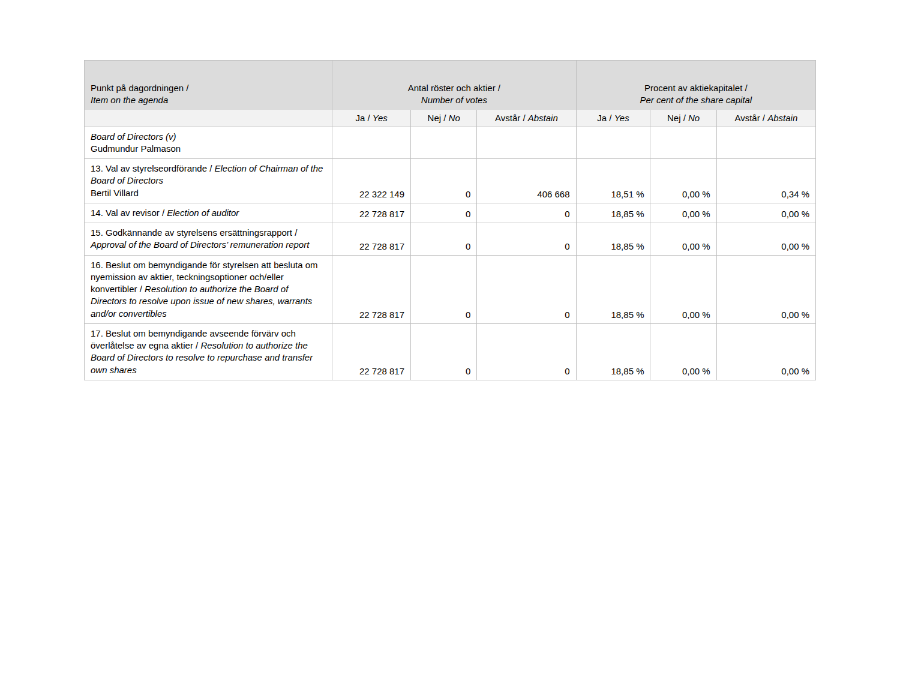| Punkt på dagordningen / Item on the agenda | Antal röster och aktier / Number of votes | Procent av aktiekapitalet / Per cent of the share capital |
| | Ja / Yes | Nej / No | Avstår / Abstain | Ja / Yes | Nej / No | Avstår / Abstain |
| Board of Directors (v) Gudmundur Palmason | | | | | | |
| 13. Val av styrelseordförande / Election of Chairman of the Board of Directors Bertil Villard | 22 322 149 | 0 | 406 668 | 18,51 % | 0,00 % | 0,34 % |
| 14. Val av revisor / Election of auditor | 22 728 817 | 0 | 0 | 18,85 % | 0,00 % | 0,00 % |
| 15. Godkännande av styrelsens ersättningsrapport / Approval of the Board of Directors’ remuneration report | 22 728 817 | 0 | 0 | 18,85 % | 0,00 % | 0,00 % |
| 16. Beslut om bemyndigande för styrelsen att besluta om nyemission av aktier, teckningsoptioner och/eller konvertibler / Resolution to authorize the Board of Directors to resolve upon issue of new shares, warrants and/or convertibles | 22 728 817 | 0 | 0 | 18,85 % | 0,00 % | 0,00 % |
| 17. Beslut om bemyndigande avseende förvärv och överlåtelse av egna aktier / Resolution to authorize the Board of Directors to resolve to repurchase and transfer own shares | 22 728 817 | 0 | 0 | 18,85 % | 0,00 % | 0,00 % |